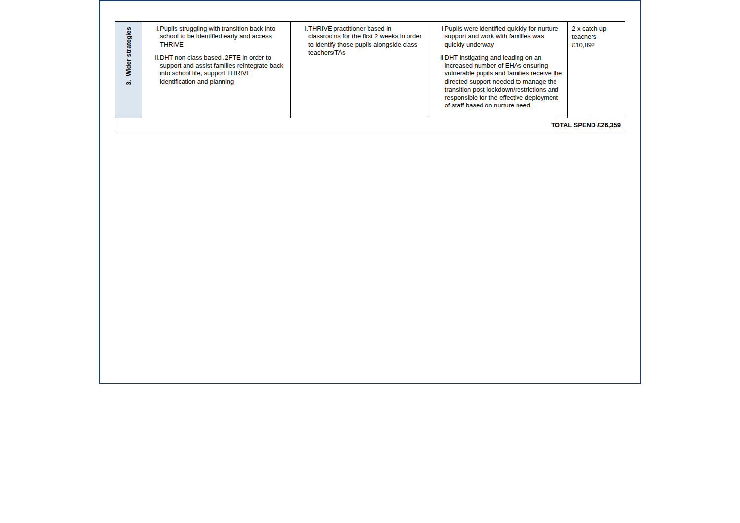| 3. Wider strategies | / i. / Pupils struggling with transition back into school to be identified early and access THRIVE / / ii. / DHT non-class based .2FTE in order to support and assist families reintegrate back into school life, support THRIVE identification and planning / | / i. / THRIVE practitioner based in classrooms for the first 2 weeks in order to identify those pupils alongside class teachers/TAs / | / i. / Pupils were identified quickly for nurture support and work with families was quickly underway / / ii. / DHT instigating and leading on an increased number of EHAs ensuring vulnerable pupils and families receive the directed support needed to manage the transition post lockdown/restrictions and responsible for the effective deployment of staff based on nurture need / | 2 x catch up teachers £10,892 |
| TOTAL SPEND £26,359 |